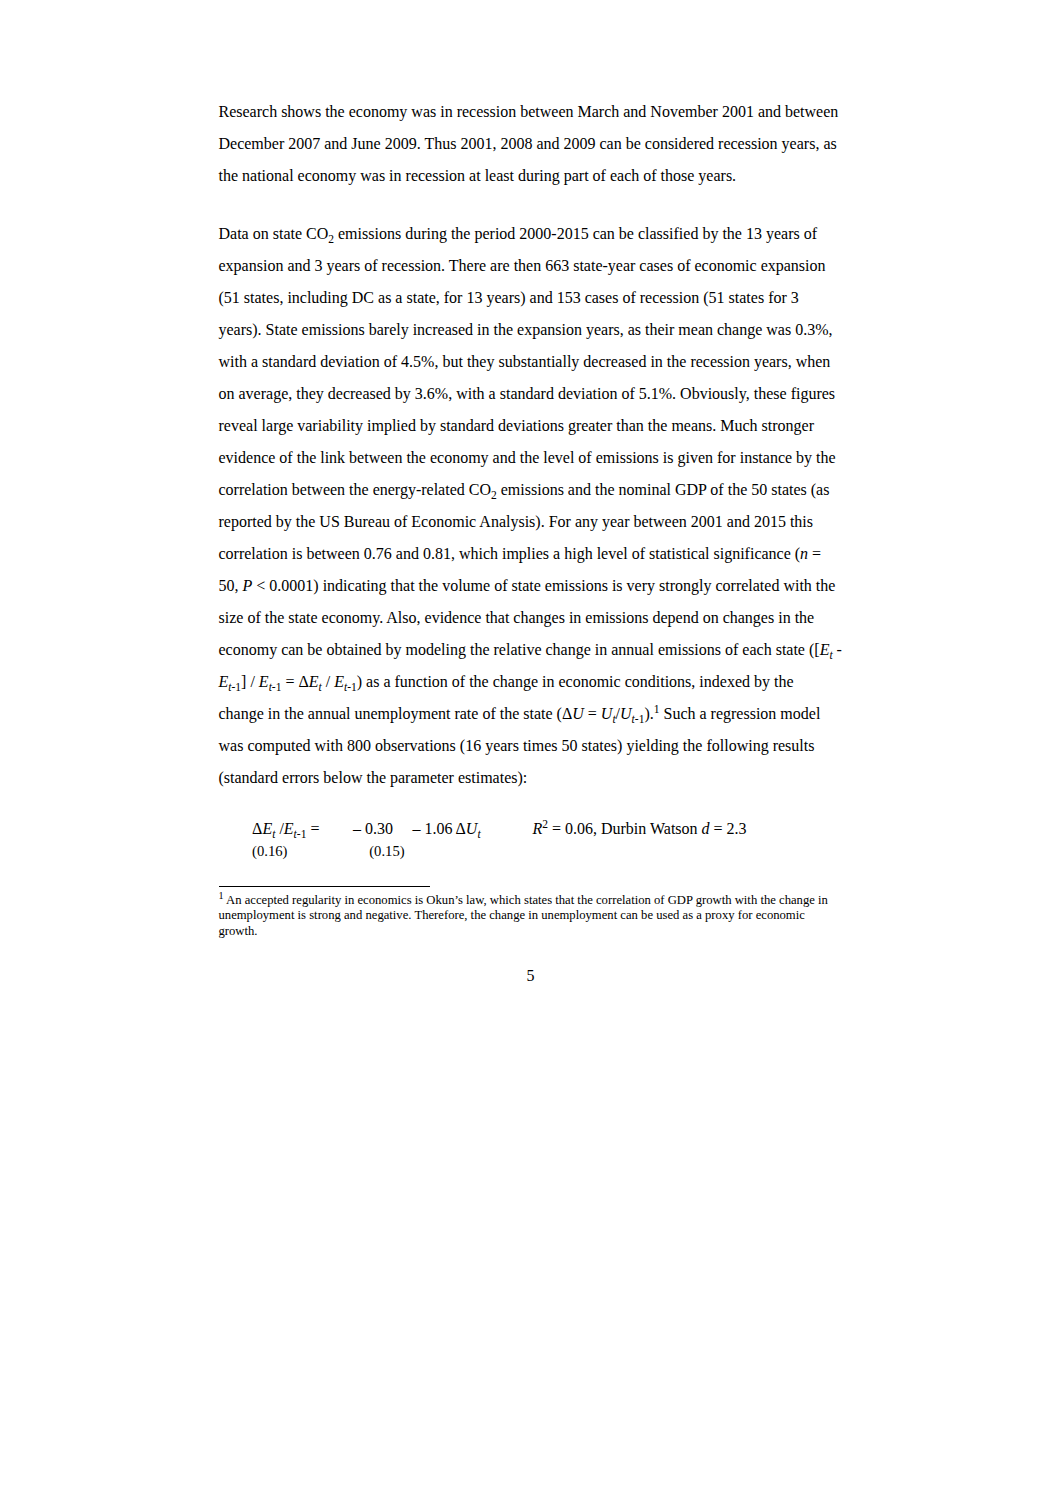Research shows the economy was in recession between March and November 2001 and between December 2007 and June 2009. Thus 2001, 2008 and 2009 can be considered recession years, as the national economy was in recession at least during part of each of those years.
Data on state CO2 emissions during the period 2000-2015 can be classified by the 13 years of expansion and 3 years of recession. There are then 663 state-year cases of economic expansion (51 states, including DC as a state, for 13 years) and 153 cases of recession (51 states for 3 years). State emissions barely increased in the expansion years, as their mean change was 0.3%, with a standard deviation of 4.5%, but they substantially decreased in the recession years, when on average, they decreased by 3.6%, with a standard deviation of 5.1%. Obviously, these figures reveal large variability implied by standard deviations greater than the means. Much stronger evidence of the link between the economy and the level of emissions is given for instance by the correlation between the energy-related CO2 emissions and the nominal GDP of the 50 states (as reported by the US Bureau of Economic Analysis). For any year between 2001 and 2015 this correlation is between 0.76 and 0.81, which implies a high level of statistical significance (n = 50, P < 0.0001) indicating that the volume of state emissions is very strongly correlated with the size of the state economy. Also, evidence that changes in emissions depend on changes in the economy can be obtained by modeling the relative change in annual emissions of each state ([Et - Et-1] / Et-1 = ΔEt / Et-1) as a function of the change in economic conditions, indexed by the change in the annual unemployment rate of the state (ΔU = Ut/Ut-1).1 Such a regression model was computed with 800 observations (16 years times 50 states) yielding the following results (standard errors below the parameter estimates):
ΔEt /Et-1 =– 0.30– 1.06 ΔUt R2 = 0.06, Durbin Watson d = 2.3
(0.16)(0.15)
1 An accepted regularity in economics is Okun’s law, which states that the correlation of GDP growth with the change in unemployment is strong and negative. Therefore, the change in unemployment can be used as a proxy for economic growth.
5